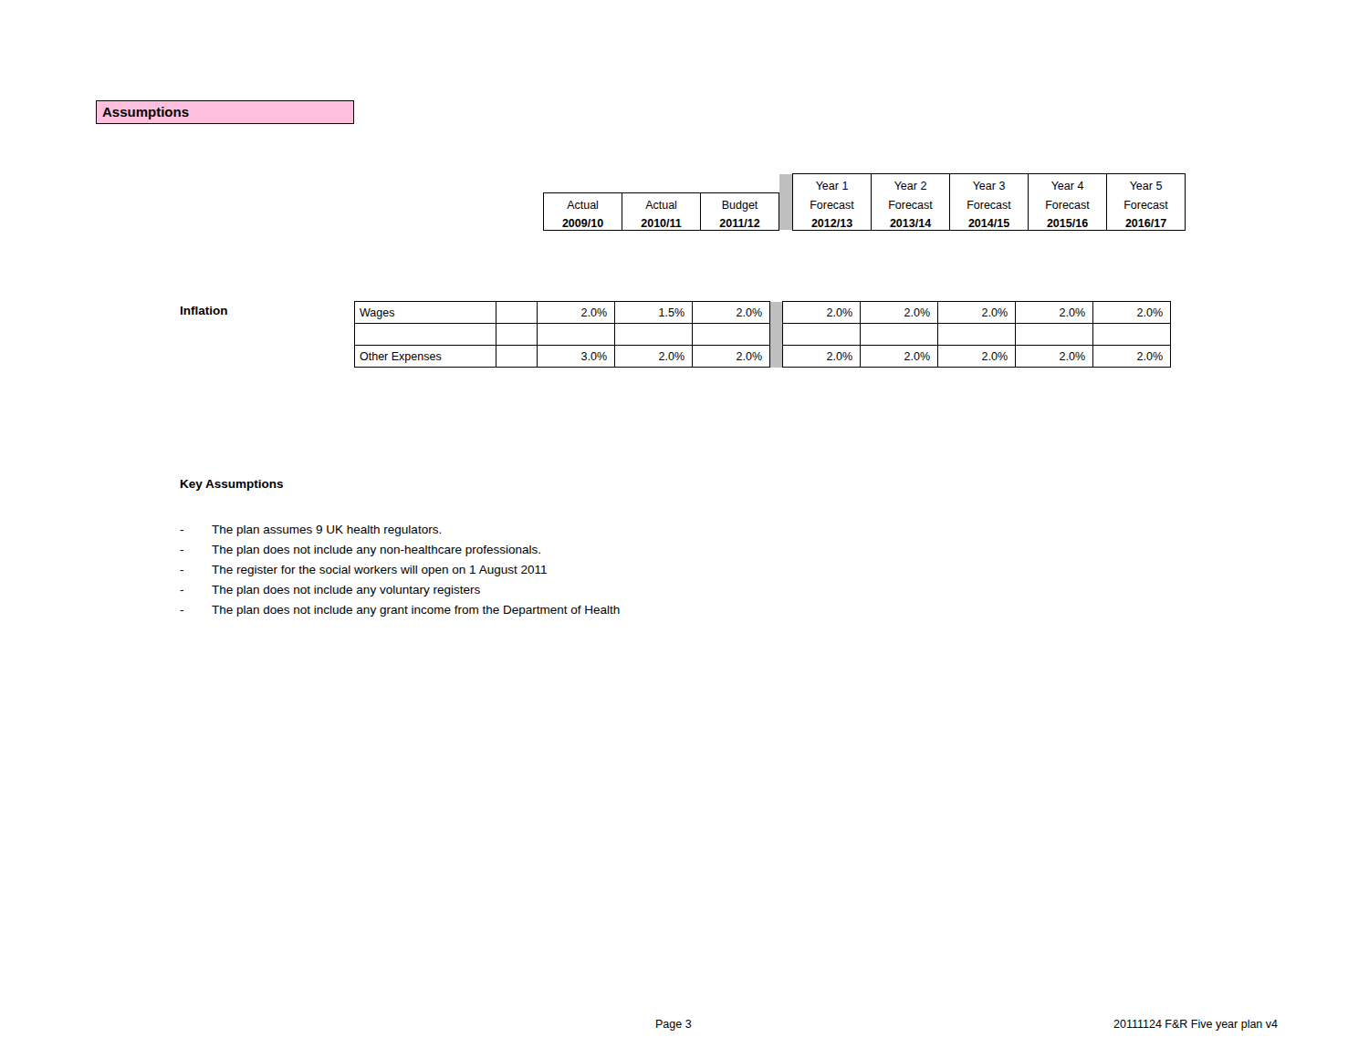Assumptions
| | | | | Year 1 | Year 2 | Year 3 | Year 4 | Year 5 |
| Actual | Actual | Budget | | Forecast | Forecast | Forecast | Forecast | Forecast |
| 2009/10 | 2010/11 | 2011/12 | | 2012/13 | 2013/14 | 2014/15 | 2015/16 | 2016/17 |
Inflation
| Wages | | 2.0% | 1.5% | 2.0% | | 2.0% | 2.0% | 2.0% | 2.0% | 2.0% |
| Other Expenses | | 3.0% | 2.0% | 2.0% | | 2.0% | 2.0% | 2.0% | 2.0% | 2.0% |
Key Assumptions
The plan assumes 9 UK health regulators.
The plan does not include any non-healthcare professionals.
The register for the social workers will open on 1 August 2011
The plan does not include any voluntary registers
The plan does not include any grant income from the Department of Health
Page 3
20111124 F&R Five year plan v4